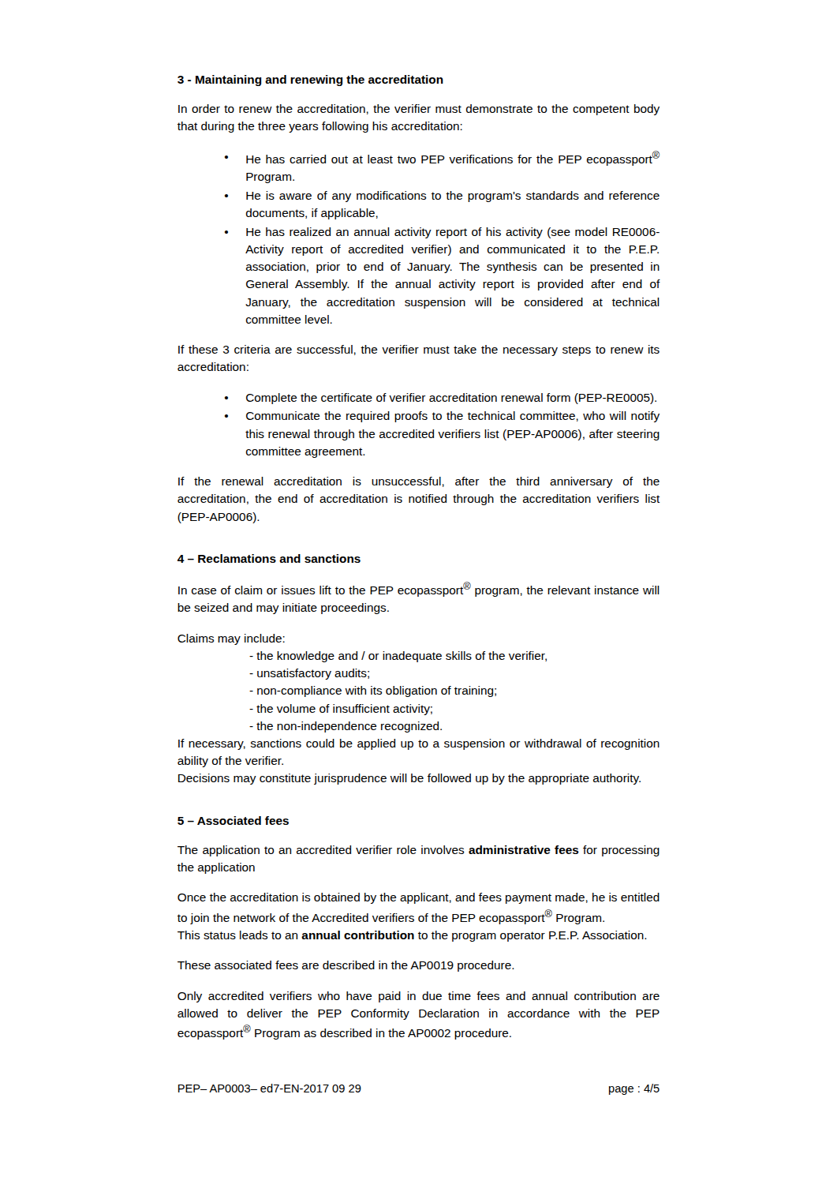3 - Maintaining and renewing the accreditation
In order to renew the accreditation, the verifier must demonstrate to the competent body that during the three years following his accreditation:
He has carried out at least two PEP verifications for the PEP ecopassport® Program.
He is aware of any modifications to the program's standards and reference documents, if applicable,
He has realized an annual activity report of his activity (see model RE0006-Activity report of accredited verifier) and communicated it to the P.E.P. association, prior to end of January. The synthesis can be presented in General Assembly. If the annual activity report is provided after end of January, the accreditation suspension will be considered at technical committee level.
If these 3 criteria are successful, the verifier must take the necessary steps to renew its accreditation:
Complete the certificate of verifier accreditation renewal form (PEP-RE0005).
Communicate the required proofs to the technical committee, who will notify this renewal through the accredited verifiers list (PEP-AP0006), after steering committee agreement.
If the renewal accreditation is unsuccessful, after the third anniversary of the accreditation, the end of accreditation is notified through the accreditation verifiers list (PEP-AP0006).
4 – Reclamations and sanctions
In case of claim or issues lift to the PEP ecopassport® program, the relevant instance will be seized and may initiate proceedings.
Claims may include:
- the knowledge and / or inadequate skills of the verifier,
- unsatisfactory audits;
- non-compliance with its obligation of training;
- the volume of insufficient activity;
- the non-independence recognized.
If necessary, sanctions could be applied up to a suspension or withdrawal of recognition ability of the verifier.
Decisions may constitute jurisprudence will be followed up by the appropriate authority.
5 – Associated fees
The application to an accredited verifier role involves administrative fees for processing the application
Once the accreditation is obtained by the applicant, and fees payment made, he is entitled to join the network of the Accredited verifiers of the PEP ecopassport® Program.
This status leads to an annual contribution to the program operator P.E.P. Association.
These associated fees are described in the AP0019 procedure.
Only accredited verifiers who have paid in due time fees and annual contribution are allowed to deliver the PEP Conformity Declaration in accordance with the PEP ecopassport® Program as described in the AP0002 procedure.
PEP– AP0003– ed7-EN-2017 09 29 page : 4/5